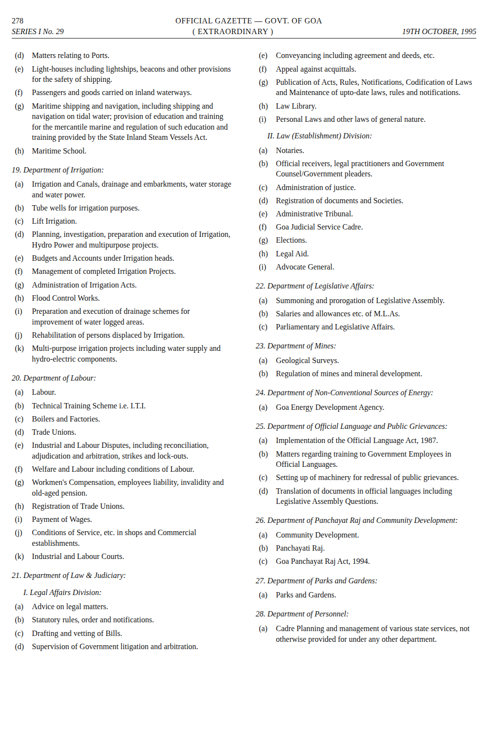278 OFFICIAL GAZETTE — GOVT. OF GOA
SERIES I No. 29 ( EXTRAORDINARY ) 19TH OCTOBER, 1995
(d) Matters relating to Ports.
(e) Light-houses including lightships, beacons and other provisions for the safety of shipping.
(f) Passengers and goods carried on inland waterways.
(g) Maritime shipping and navigation, including shipping and navigation on tidal water; provision of education and training for the mercantile marine and regulation of such education and training provided by the State Inland Steam Vessels Act.
(h) Maritime School.
19. Department of Irrigation:
(a) Irrigation and Canals, drainage and embarkments, water storage and water power.
(b) Tube wells for irrigation purposes.
(c) Lift Irrigation.
(d) Planning, investigation, preparation and execution of Irrigation, Hydro Power and multipurpose projects.
(e) Budgets and Accounts under Irrigation heads.
(f) Management of completed Irrigation Projects.
(g) Administration of Irrigation Acts.
(h) Flood Control Works.
(i) Preparation and execution of drainage schemes for improvement of water logged areas.
(j) Rehabilitation of persons displaced by Irrigation.
(k) Multi-purpose irrigation projects including water supply and hydro-electric components.
20. Department of Labour:
(a) Labour.
(b) Technical Training Scheme i.e. I.T.I.
(c) Boilers and Factories.
(d) Trade Unions.
(e) Industrial and Labour Disputes, including reconciliation, adjudication and arbitration, strikes and lock-outs.
(f) Welfare and Labour including conditions of Labour.
(g) Workmen's Compensation, employees liability, invalidity and old-aged pension.
(h) Registration of Trade Unions.
(i) Payment of Wages.
(j) Conditions of Service, etc. in shops and Commercial establishments.
(k) Industrial and Labour Courts.
21. Department of Law & Judiciary:
I. Legal Affairs Division:
(a) Advice on legal matters.
(b) Statutory rules, order and notifications.
(c) Drafting and vetting of Bills.
(d) Supervision of Government litigation and arbitration.
(e) Conveyancing including agreement and deeds, etc.
(f) Appeal against acquittals.
(g) Publication of Acts, Rules, Notifications, Codification of Laws and Maintenance of upto-date laws, rules and notifications.
(h) Law Library.
(i) Personal Laws and other laws of general nature.
II. Law (Establishment) Division:
(a) Notaries.
(b) Official receivers, legal practitioners and Government Counsel/Government pleaders.
(c) Administration of justice.
(d) Registration of documents and Societies.
(e) Administrative Tribunal.
(f) Goa Judicial Service Cadre.
(g) Elections.
(h) Legal Aid.
(i) Advocate General.
22. Department of Legislative Affairs:
(a) Summoning and prorogation of Legislative Assembly.
(b) Salaries and allowances etc. of M.L.As.
(c) Parliamentary and Legislative Affairs.
23. Department of Mines:
(a) Geological Surveys.
(b) Regulation of mines and mineral development.
24. Department of Non-Conventional Sources of Energy:
(a) Goa Energy Development Agency.
25. Department of Official Language and Public Grievances:
(a) Implementation of the Official Language Act, 1987.
(b) Matters regarding training to Government Employees in Official Languages.
(c) Setting up of machinery for redressal of public grievances.
(d) Translation of documents in official languages including Legislative Assembly Questions.
26. Department of Panchayat Raj and Community Development:
(a) Community Development.
(b) Panchayati Raj.
(c) Goa Panchayat Raj Act, 1994.
27. Department of Parks and Gardens:
(a) Parks and Gardens.
28. Department of Personnel:
(a) Cadre Planning and management of various state services, not otherwise provided for under any other department.